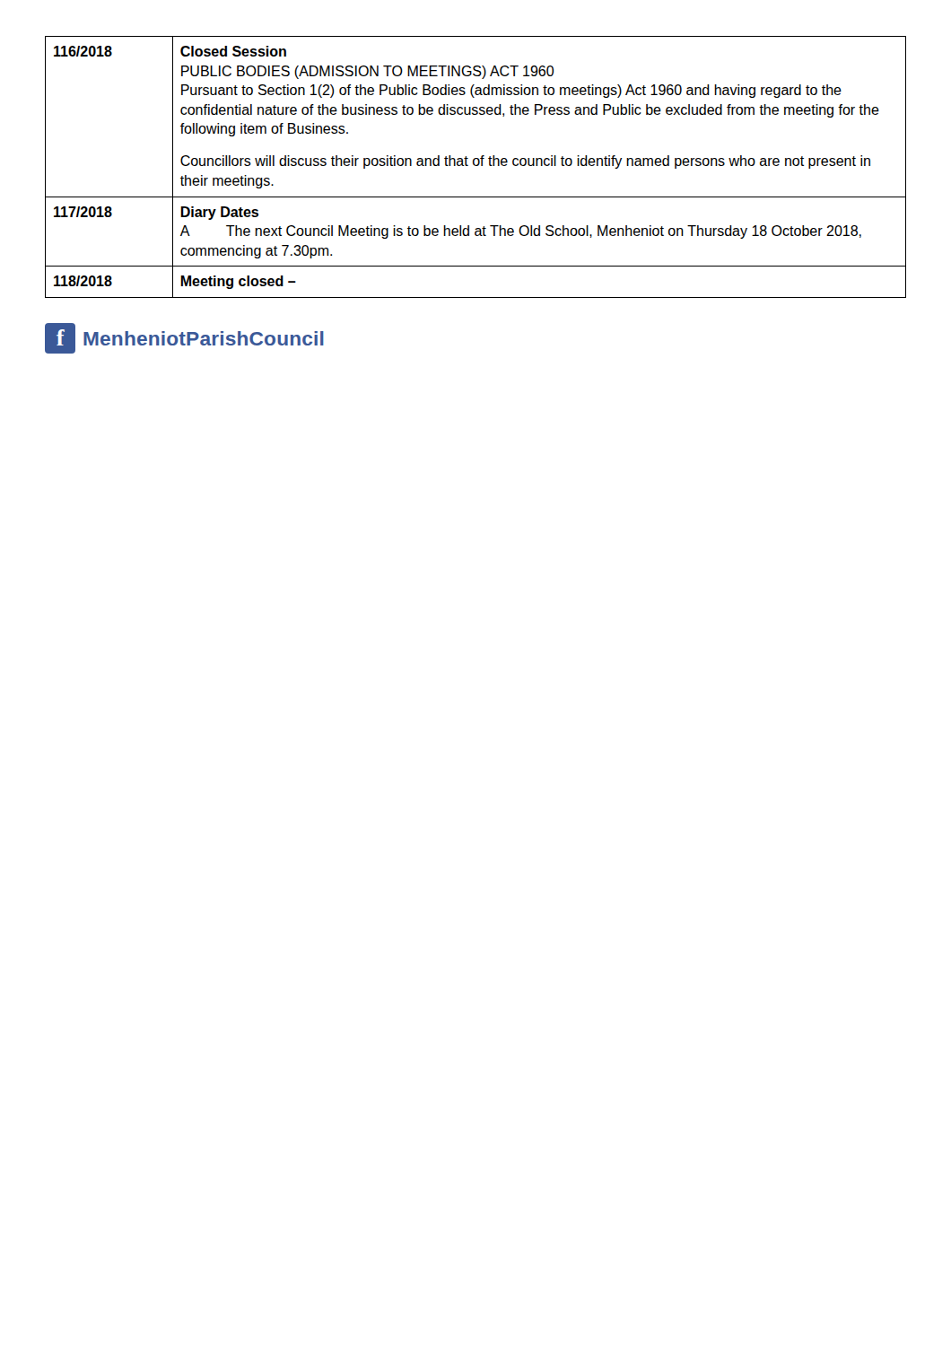| 116/2018 | Closed Session PUBLIC BODIES (ADMISSION TO MEETINGS) ACT 1960 Pursuant to Section 1(2) of the Public Bodies (admission to meetings) Act 1960 and having regard to the confidential nature of the business to be discussed, the Press and Public be excluded from the meeting for the following item of Business. Councillors will discuss their position and that of the council to identify named persons who are not present in their meetings. |
| 117/2018 | Diary Dates A The next Council Meeting is to be held at The Old School, Menheniot on Thursday 18 October 2018, commencing at 7.30pm. |
| 118/2018 | Meeting closed – |
fMenheniotParishCouncil